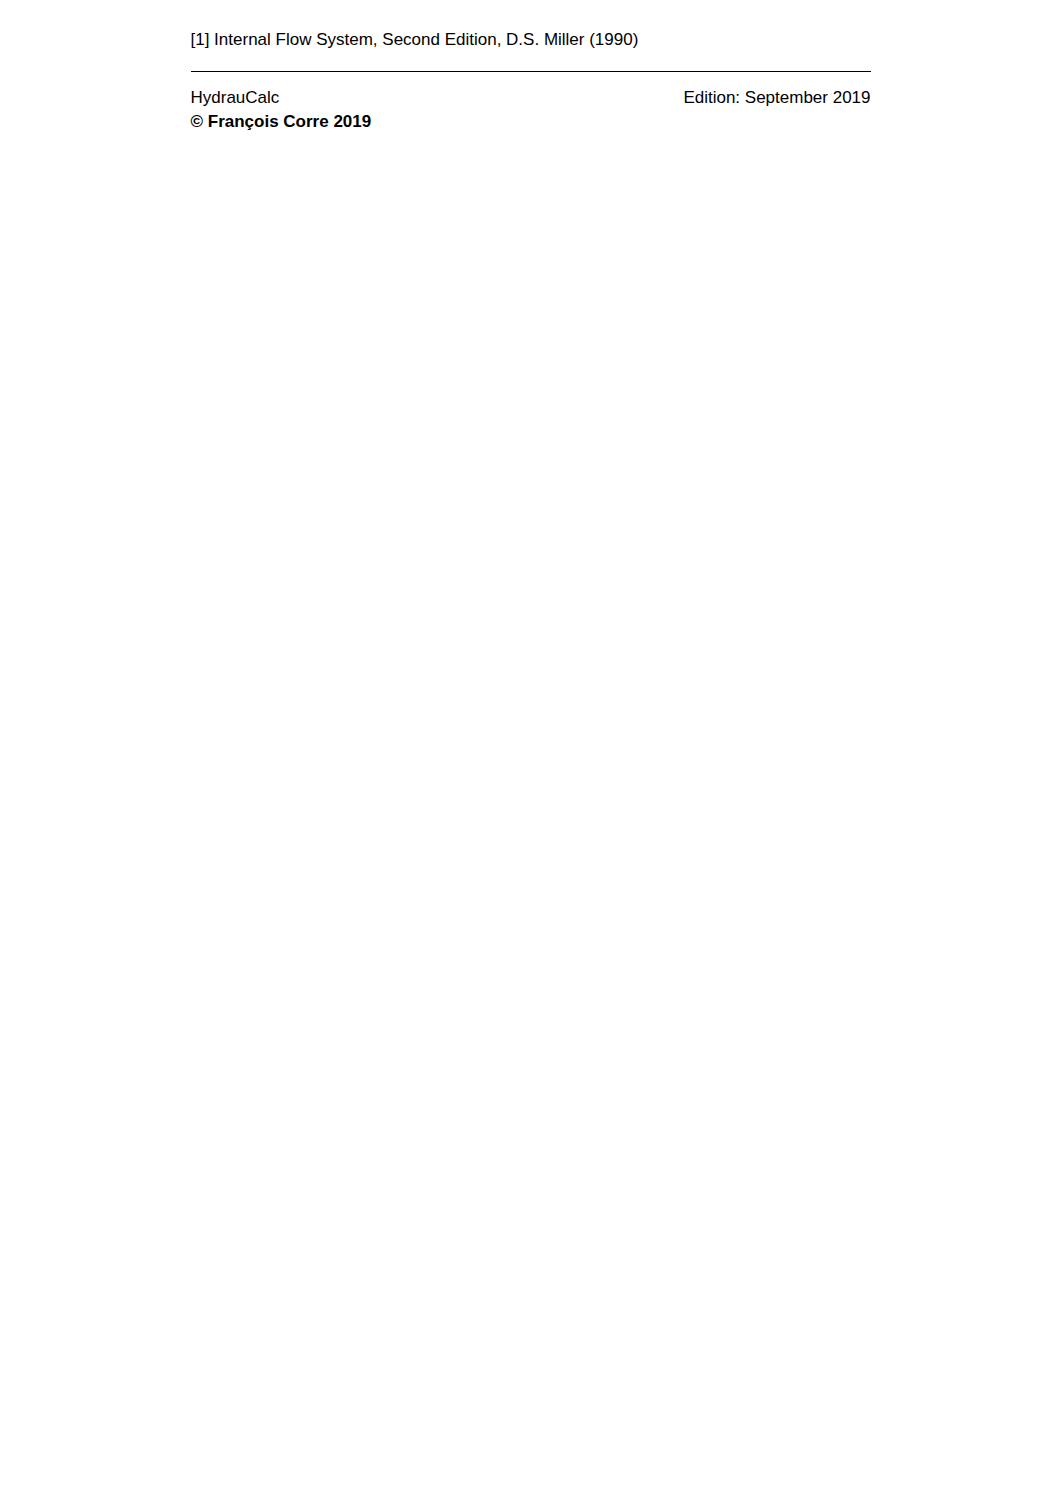[1] Internal Flow System, Second Edition, D.S. Miller (1990)
HydrauCalc
© François Corre 2019
Edition: September 2019